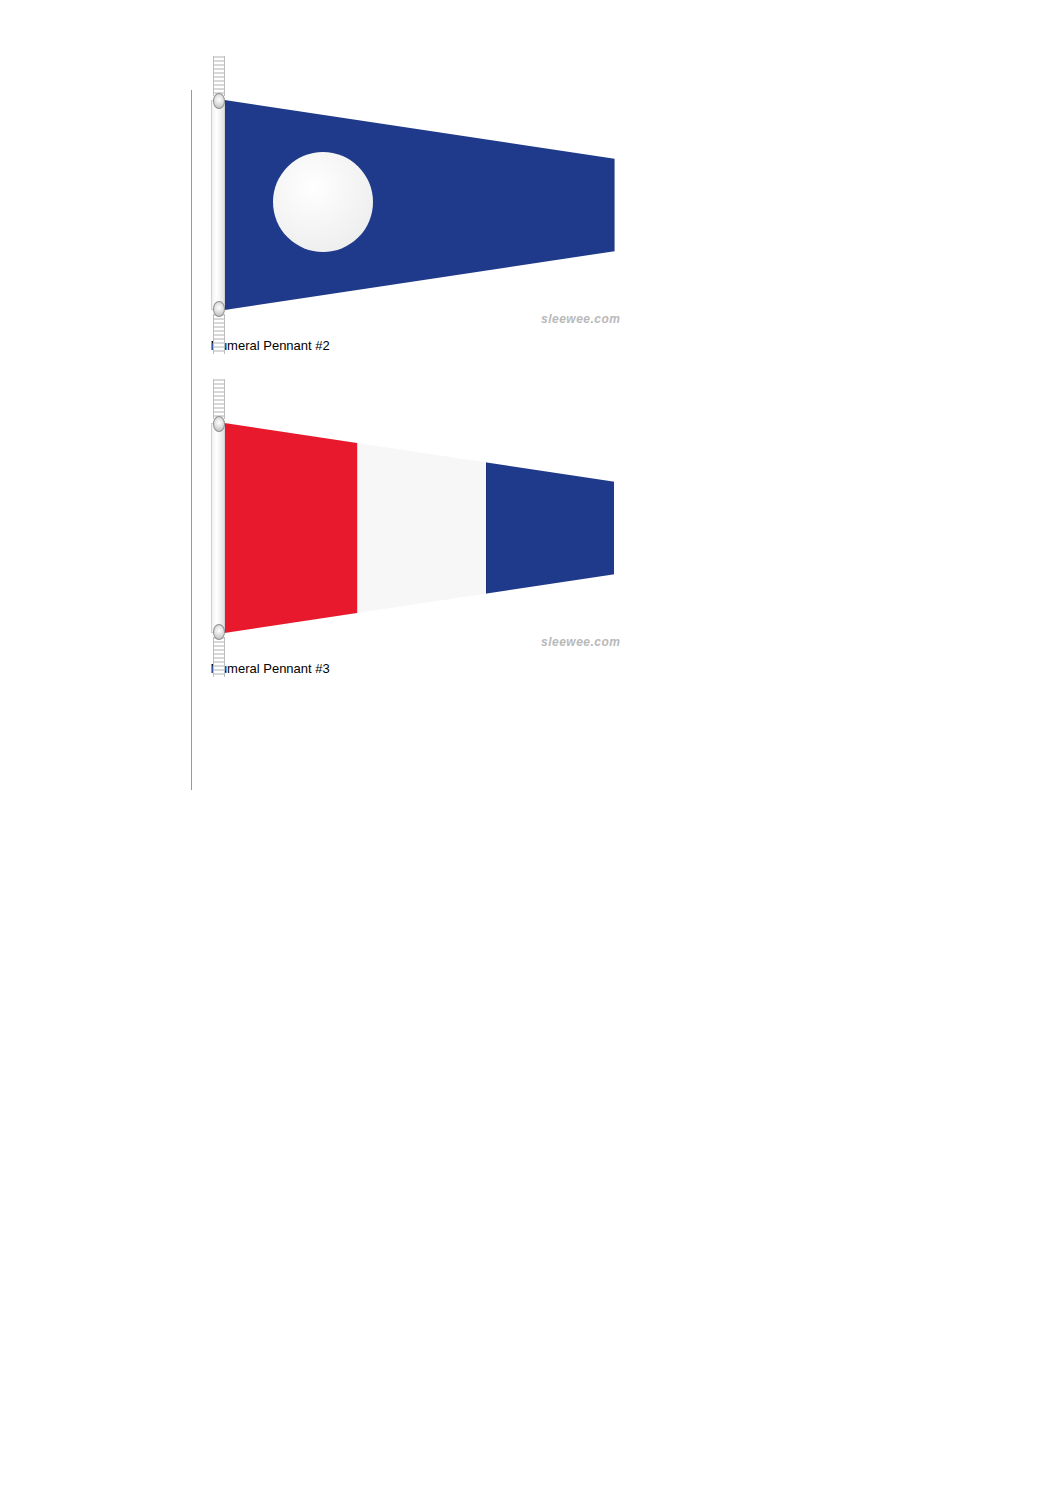sleewee.com
Numeral Pennant #2
sleewee.com
Numeral Pennant #3